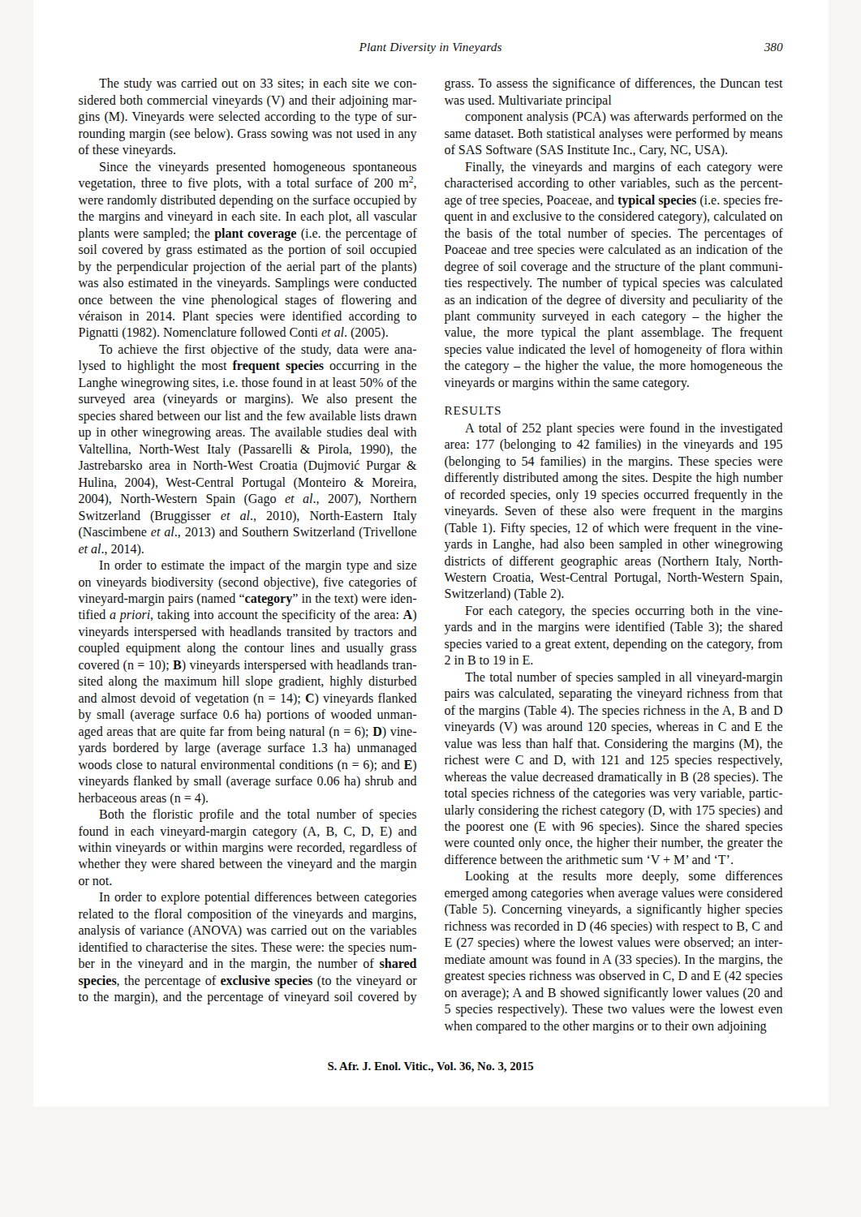Plant Diversity in Vineyards 380
The study was carried out on 33 sites; in each site we considered both commercial vineyards (V) and their adjoining margins (M). Vineyards were selected according to the type of surrounding margin (see below). Grass sowing was not used in any of these vineyards.
Since the vineyards presented homogeneous spontaneous vegetation, three to five plots, with a total surface of 200 m2, were randomly distributed depending on the surface occupied by the margins and vineyard in each site. In each plot, all vascular plants were sampled; the plant coverage (i.e. the percentage of soil covered by grass estimated as the portion of soil occupied by the perpendicular projection of the aerial part of the plants) was also estimated in the vineyards. Samplings were conducted once between the vine phenological stages of flowering and véraison in 2014. Plant species were identified according to Pignatti (1982). Nomenclature followed Conti et al. (2005).
To achieve the first objective of the study, data were analysed to highlight the most frequent species occurring in the Langhe winegrowing sites, i.e. those found in at least 50% of the surveyed area (vineyards or margins). We also present the species shared between our list and the few available lists drawn up in other winegrowing areas. The available studies deal with Valtellina, North-West Italy (Passarelli & Pirola, 1990), the Jastrebarsko area in North-West Croatia (Dujmović Purgar & Hulina, 2004), West-Central Portugal (Monteiro & Moreira, 2004), North-Western Spain (Gago et al., 2007), Northern Switzerland (Bruggisser et al., 2010), North-Eastern Italy (Nascimbene et al., 2013) and Southern Switzerland (Trivellone et al., 2014).
In order to estimate the impact of the margin type and size on vineyards biodiversity (second objective), five categories of vineyard-margin pairs (named “category” in the text) were identified a priori, taking into account the specificity of the area: A) vineyards interspersed with headlands transited by tractors and coupled equipment along the contour lines and usually grass covered (n = 10); B) vineyards interspersed with headlands transited along the maximum hill slope gradient, highly disturbed and almost devoid of vegetation (n = 14); C) vineyards flanked by small (average surface 0.6 ha) portions of wooded unmanaged areas that are quite far from being natural (n = 6); D) vineyards bordered by large (average surface 1.3 ha) unmanaged woods close to natural environmental conditions (n = 6); and E) vineyards flanked by small (average surface 0.06 ha) shrub and herbaceous areas (n = 4).
Both the floristic profile and the total number of species found in each vineyard-margin category (A, B, C, D, E) and within vineyards or within margins were recorded, regardless of whether they were shared between the vineyard and the margin or not.
In order to explore potential differences between categories related to the floral composition of the vineyards and margins, analysis of variance (ANOVA) was carried out on the variables identified to characterise the sites. These were: the species number in the vineyard and in the margin, the number of shared species, the percentage of exclusive species (to the vineyard or to the margin), and the percentage of vineyard soil covered by grass. To assess the significance of differences, the Duncan test was used. Multivariate principal
component analysis (PCA) was afterwards performed on the same dataset. Both statistical analyses were performed by means of SAS Software (SAS Institute Inc., Cary, NC, USA).
Finally, the vineyards and margins of each category were characterised according to other variables, such as the percentage of tree species, Poaceae, and typical species (i.e. species frequent in and exclusive to the considered category), calculated on the basis of the total number of species. The percentages of Poaceae and tree species were calculated as an indication of the degree of soil coverage and the structure of the plant communities respectively. The number of typical species was calculated as an indication of the degree of diversity and peculiarity of the plant community surveyed in each category – the higher the value, the more typical the plant assemblage. The frequent species value indicated the level of homogeneity of flora within the category – the higher the value, the more homogeneous the vineyards or margins within the same category.
RESULTS
A total of 252 plant species were found in the investigated area: 177 (belonging to 42 families) in the vineyards and 195 (belonging to 54 families) in the margins. These species were differently distributed among the sites. Despite the high number of recorded species, only 19 species occurred frequently in the vineyards. Seven of these also were frequent in the margins (Table 1). Fifty species, 12 of which were frequent in the vineyards in Langhe, had also been sampled in other winegrowing districts of different geographic areas (Northern Italy, North-Western Croatia, West-Central Portugal, North-Western Spain, Switzerland) (Table 2).
For each category, the species occurring both in the vineyards and in the margins were identified (Table 3); the shared species varied to a great extent, depending on the category, from 2 in B to 19 in E.
The total number of species sampled in all vineyard-margin pairs was calculated, separating the vineyard richness from that of the margins (Table 4). The species richness in the A, B and D vineyards (V) was around 120 species, whereas in C and E the value was less than half that. Considering the margins (M), the richest were C and D, with 121 and 125 species respectively, whereas the value decreased dramatically in B (28 species). The total species richness of the categories was very variable, particularly considering the richest category (D, with 175 species) and the poorest one (E with 96 species). Since the shared species were counted only once, the higher their number, the greater the difference between the arithmetic sum ‘V + M’ and ‘T’.
Looking at the results more deeply, some differences emerged among categories when average values were considered (Table 5). Concerning vineyards, a significantly higher species richness was recorded in D (46 species) with respect to B, C and E (27 species) where the lowest values were observed; an intermediate amount was found in A (33 species). In the margins, the greatest species richness was observed in C, D and E (42 species on average); A and B showed significantly lower values (20 and 5 species respectively). These two values were the lowest even when compared to the other margins or to their own adjoining
S. Afr. J. Enol. Vitic., Vol. 36, No. 3, 2015